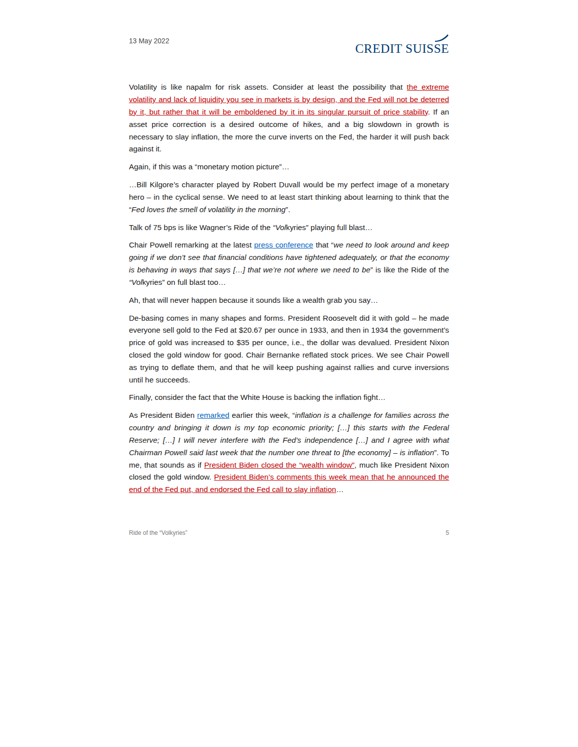13 May 2022
CREDIT SUISSE
Volatility is like napalm for risk assets. Consider at least the possibility that the extreme volatility and lack of liquidity you see in markets is by design, and the Fed will not be deterred by it, but rather that it will be emboldened by it in its singular pursuit of price stability. If an asset price correction is a desired outcome of hikes, and a big slowdown in growth is necessary to slay inflation, the more the curve inverts on the Fed, the harder it will push back against it.
Again, if this was a “monetary motion picture”…
…Bill Kilgore’s character played by Robert Duvall would be my perfect image of a monetary hero – in the cyclical sense. We need to at least start thinking about learning to think that the “Fed loves the smell of volatility in the morning”.
Talk of 75 bps is like Wagner’s Ride of the “Volkyries” playing full blast…
Chair Powell remarking at the latest press conference that “we need to look around and keep going if we don’t see that financial conditions have tightened adequately, or that the economy is behaving in ways that says […] that we’re not where we need to be” is like the Ride of the “Volkyries” on full blast too…
Ah, that will never happen because it sounds like a wealth grab you say…
De-basing comes in many shapes and forms. President Roosevelt did it with gold – he made everyone sell gold to the Fed at $20.67 per ounce in 1933, and then in 1934 the government’s price of gold was increased to $35 per ounce, i.e., the dollar was devalued. President Nixon closed the gold window for good. Chair Bernanke reflated stock prices. We see Chair Powell as trying to deflate them, and that he will keep pushing against rallies and curve inversions until he succeeds.
Finally, consider the fact that the White House is backing the inflation fight…
As President Biden remarked earlier this week, “inflation is a challenge for families across the country and bringing it down is my top economic priority; […] this starts with the Federal Reserve; […] I will never interfere with the Fed’s independence […] and I agree with what Chairman Powell said last week that the number one threat to [the economy] – is inflation”. To me, that sounds as if President Biden closed the “wealth window”, much like President Nixon closed the gold window. President Biden’s comments this week mean that he announced the end of the Fed put, and endorsed the Fed call to slay inflation…
Ride of the “Volkyries” 5